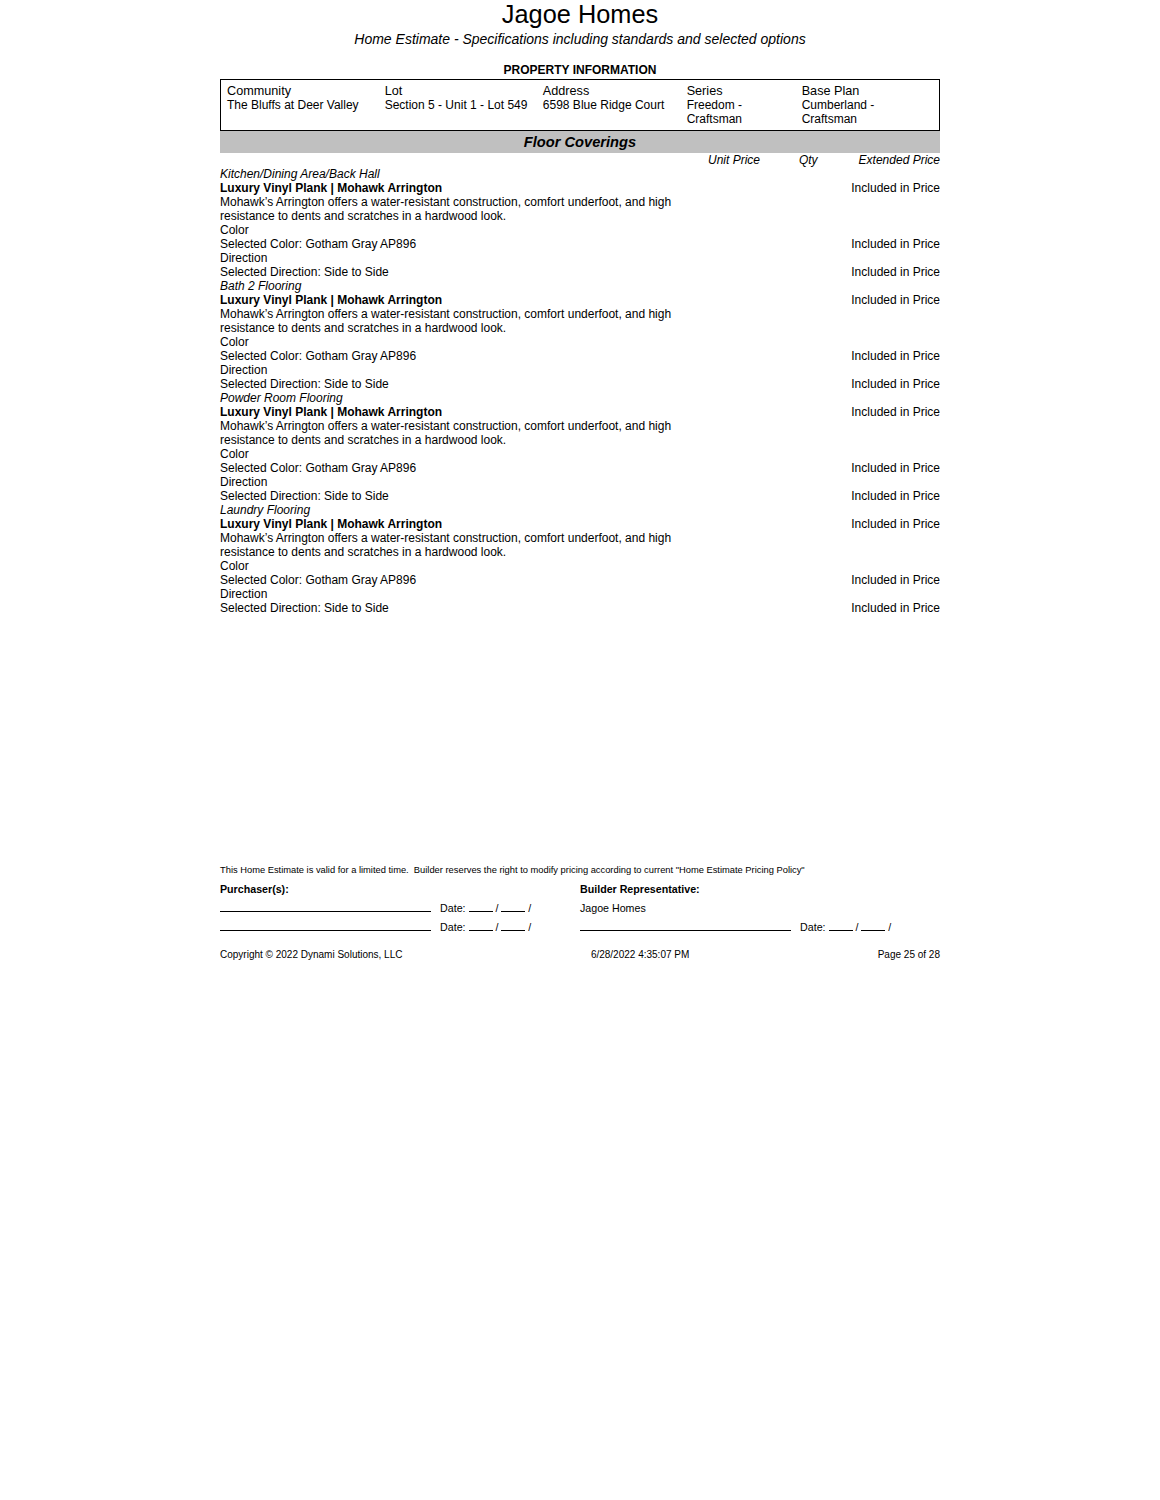Jagoe Homes
Home Estimate - Specifications including standards and selected options
PROPERTY INFORMATION
| Community The Bluffs at Deer Valley | Lot Section 5 - Unit 1 - Lot 549 | Address 6598 Blue Ridge Court | Series Freedom - Craftsman | Base Plan Cumberland - Craftsman |
Floor Coverings
| | Unit Price | Qty | Extended Price |
| Kitchen/Dining Area/Back Hall |
| Luxury Vinyl Plank / Mohawk Arrington | | | Included in Price |
| Mohawk’s Arrington offers a water-resistant construction, comfort underfoot, and high resistance to dents and scratches in a hardwood look. |
| Color |
| Selected Color: Gotham Gray AP896 | | | Included in Price |
| Direction |
| Selected Direction: Side to Side | | | Included in Price |
| Bath 2 Flooring |
| Luxury Vinyl Plank / Mohawk Arrington | | | Included in Price |
| Mohawk’s Arrington offers a water-resistant construction, comfort underfoot, and high resistance to dents and scratches in a hardwood look. |
| Color |
| Selected Color: Gotham Gray AP896 | | | Included in Price |
| Direction |
| Selected Direction: Side to Side | | | Included in Price |
| Powder Room Flooring |
| Luxury Vinyl Plank / Mohawk Arrington | | | Included in Price |
| Mohawk’s Arrington offers a water-resistant construction, comfort underfoot, and high resistance to dents and scratches in a hardwood look. |
| Color |
| Selected Color: Gotham Gray AP896 | | | Included in Price |
| Direction |
| Selected Direction: Side to Side | | | Included in Price |
| Laundry Flooring |
| Luxury Vinyl Plank / Mohawk Arrington | | | Included in Price |
| Mohawk’s Arrington offers a water-resistant construction, comfort underfoot, and high resistance to dents and scratches in a hardwood look. |
| Color |
| Selected Color: Gotham Gray AP896 | | | Included in Price |
| Direction |
| Selected Direction: Side to Side | | | Included in Price |
This Home Estimate is valid for a limited time. Builder reserves the right to modify pricing according to current "Home Estimate Pricing Policy"
| Purchaser(s): | Builder Representative: |
| Date: / / | Jagoe Homes |
| Date: / / | Date: / / |
Copyright © 2022 Dynami Solutions, LLC 6/28/2022 4:35:07 PM Page 25 of 28